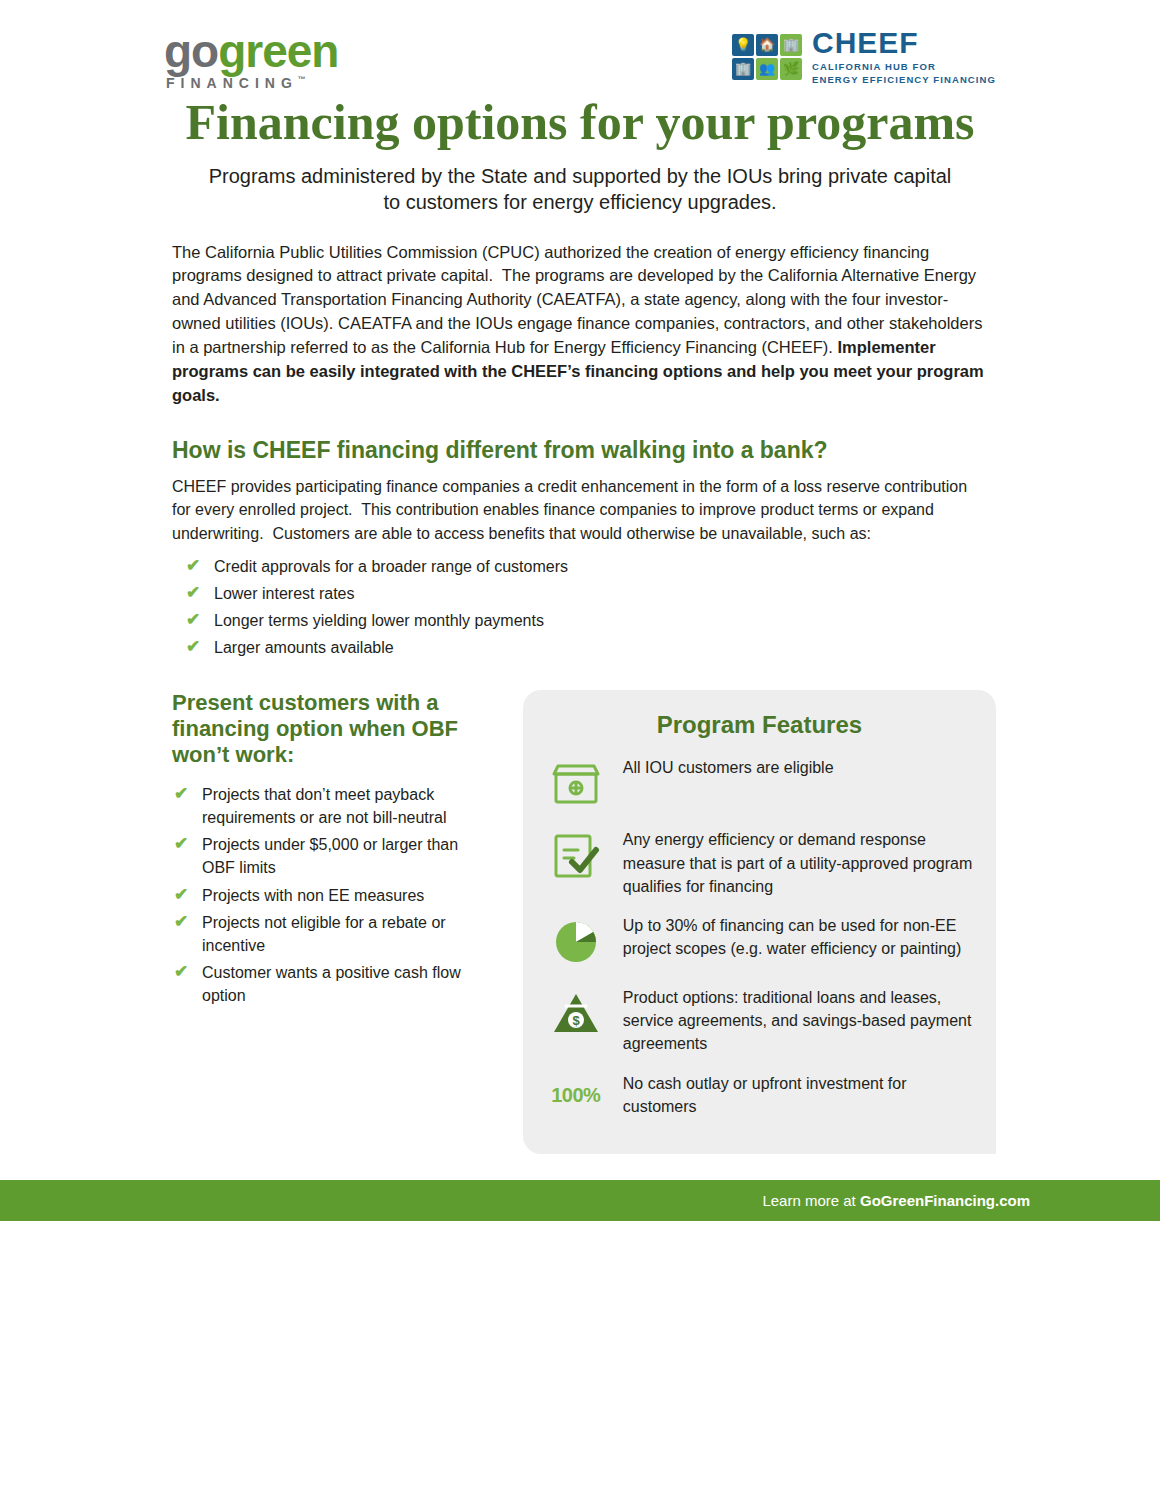go green FINANCING™
💡 🏠 🏢 🏢 👥 🌿
CHEEF
CALIFORNIA HUB FOR
ENERGY EFFICIENCY FINANCING
Financing options for your programs
Programs administered by the State and supported by the IOUs bring private capital to customers for energy efficiency upgrades.
The California Public Utilities Commission (CPUC) authorized the creation of energy efficiency financing programs designed to attract private capital. The programs are developed by the California Alternative Energy and Advanced Transportation Financing Authority (CAEATFA), a state agency, along with the four investor-owned utilities (IOUs). CAEATFA and the IOUs engage finance companies, contractors, and other stakeholders in a partnership referred to as the California Hub for Energy Efficiency Financing (CHEEF). Implementer programs can be easily integrated with the CHEEF’s financing options and help you meet your program goals.
How is CHEEF financing different from walking into a bank?
CHEEF provides participating finance companies a credit enhancement in the form of a loss reserve contribution for every enrolled project. This contribution enables finance companies to improve product terms or expand underwriting. Customers are able to access benefits that would otherwise be unavailable, such as:
Credit approvals for a broader range of customers
Lower interest rates
Longer terms yielding lower monthly payments
Larger amounts available
Present customers with a financing option when OBF won’t work:
Projects that don’t meet payback requirements or are not bill-neutral
Projects under $5,000 or larger than OBF limits
Projects with non EE measures
Projects not eligible for a rebate or incentive
Customer wants a positive cash flow option
Program Features
All IOU customers are eligible
Any energy efficiency or demand response measure that is part of a utility-approved program qualifies for financing
Up to 30% of financing can be used for non-EE project scopes (e.g. water efficiency or painting)
$
Product options: traditional loans and leases, service agreements, and savings-based payment agreements
100%
No cash outlay or upfront investment for customers
Learn more at GoGreenFinancing.com